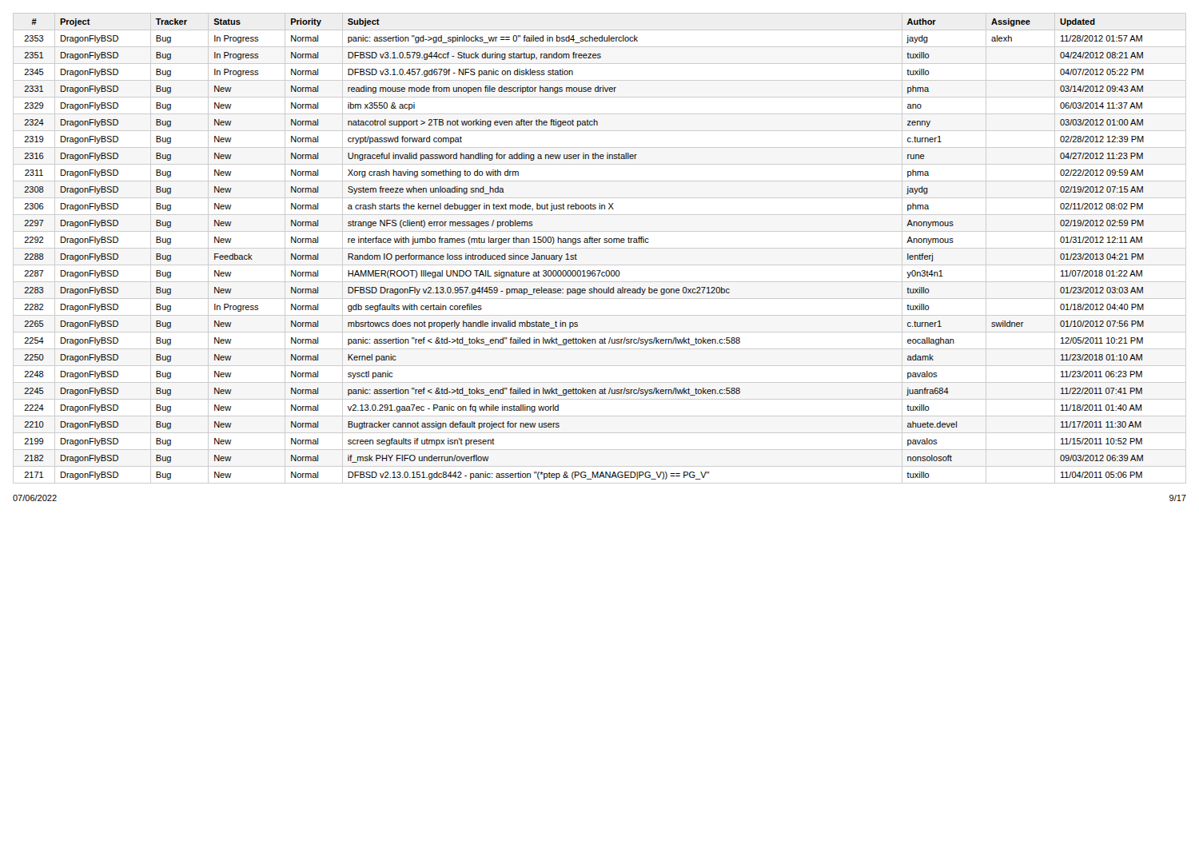| # | Project | Tracker | Status | Priority | Subject | Author | Assignee | Updated |
| --- | --- | --- | --- | --- | --- | --- | --- | --- |
| 2353 | DragonFlyBSD | Bug | In Progress | Normal | panic: assertion "gd->gd_spinlocks_wr == 0" failed in bsd4_schedulerclock | jaydg | alexh | 11/28/2012 01:57 AM |
| 2351 | DragonFlyBSD | Bug | In Progress | Normal | DFBSD v3.1.0.579.g44ccf - Stuck during startup, random freezes | tuxillo | | 04/24/2012 08:21 AM |
| 2345 | DragonFlyBSD | Bug | In Progress | Normal | DFBSD v3.1.0.457.gd679f - NFS panic on diskless station | tuxillo | | 04/07/2012 05:22 PM |
| 2331 | DragonFlyBSD | Bug | New | Normal | reading mouse mode from unopen file descriptor hangs mouse driver | phma | | 03/14/2012 09:43 AM |
| 2329 | DragonFlyBSD | Bug | New | Normal | ibm x3550 & acpi | ano | | 06/03/2014 11:37 AM |
| 2324 | DragonFlyBSD | Bug | New | Normal | natacotrol support > 2TB not working even after the ftigeot patch | zenny | | 03/03/2012 01:00 AM |
| 2319 | DragonFlyBSD | Bug | New | Normal | crypt/passwd forward compat | c.turner1 | | 02/28/2012 12:39 PM |
| 2316 | DragonFlyBSD | Bug | New | Normal | Ungraceful invalid password handling for adding a new user in the installer | rune | | 04/27/2012 11:23 PM |
| 2311 | DragonFlyBSD | Bug | New | Normal | Xorg crash having something to do with drm | phma | | 02/22/2012 09:59 AM |
| 2308 | DragonFlyBSD | Bug | New | Normal | System freeze when unloading snd_hda | jaydg | | 02/19/2012 07:15 AM |
| 2306 | DragonFlyBSD | Bug | New | Normal | a crash starts the kernel debugger in text mode, but just reboots in X | phma | | 02/11/2012 08:02 PM |
| 2297 | DragonFlyBSD | Bug | New | Normal | strange NFS (client) error messages / problems | Anonymous | | 02/19/2012 02:59 PM |
| 2292 | DragonFlyBSD | Bug | New | Normal | re interface with jumbo frames (mtu larger than 1500) hangs after some traffic | Anonymous | | 01/31/2012 12:11 AM |
| 2288 | DragonFlyBSD | Bug | Feedback | Normal | Random IO performance loss introduced since January 1st | lentferj | | 01/23/2013 04:21 PM |
| 2287 | DragonFlyBSD | Bug | New | Normal | HAMMER(ROOT) Illegal UNDO TAIL signature at 300000001967c000 | y0n3t4n1 | | 11/07/2018 01:22 AM |
| 2283 | DragonFlyBSD | Bug | New | Normal | DFBSD DragonFly v2.13.0.957.g4f459 - pmap_release: page should already be gone 0xc27120bc | tuxillo | | 01/23/2012 03:03 AM |
| 2282 | DragonFlyBSD | Bug | In Progress | Normal | gdb segfaults with certain corefiles | tuxillo | | 01/18/2012 04:40 PM |
| 2265 | DragonFlyBSD | Bug | New | Normal | mbsrtowcs does not properly handle invalid mbstate_t in ps | c.turner1 | swildner | 01/10/2012 07:56 PM |
| 2254 | DragonFlyBSD | Bug | New | Normal | panic: assertion "ref < &td->td_toks_end" failed in lwkt_gettoken at /usr/src/sys/kern/lwkt_token.c:588 | eocallaghan | | 12/05/2011 10:21 PM |
| 2250 | DragonFlyBSD | Bug | New | Normal | Kernel panic | adamk | | 11/23/2018 01:10 AM |
| 2248 | DragonFlyBSD | Bug | New | Normal | sysctl panic | pavalos | | 11/23/2011 06:23 PM |
| 2245 | DragonFlyBSD | Bug | New | Normal | panic: assertion "ref < &td->td_toks_end" failed in lwkt_gettoken at /usr/src/sys/kern/lwkt_token.c:588 | juanfra684 | | 11/22/2011 07:41 PM |
| 2224 | DragonFlyBSD | Bug | New | Normal | v2.13.0.291.gaa7ec - Panic on fq while installing world | tuxillo | | 11/18/2011 01:40 AM |
| 2210 | DragonFlyBSD | Bug | New | Normal | Bugtracker cannot assign default project for new users | ahuete.devel | | 11/17/2011 11:30 AM |
| 2199 | DragonFlyBSD | Bug | New | Normal | screen segfaults if utmpx isn't present | pavalos | | 11/15/2011 10:52 PM |
| 2182 | DragonFlyBSD | Bug | New | Normal | if_msk PHY FIFO underrun/overflow | nonsolosoft | | 09/03/2012 06:39 AM |
| 2171 | DragonFlyBSD | Bug | New | Normal | DFBSD v2.13.0.151.gdc8442 - panic: assertion "(*ptep & (PG_MANAGED/PG_V)) == PG_V" | tuxillo | | 11/04/2011 05:06 PM |
07/06/2022 9/17